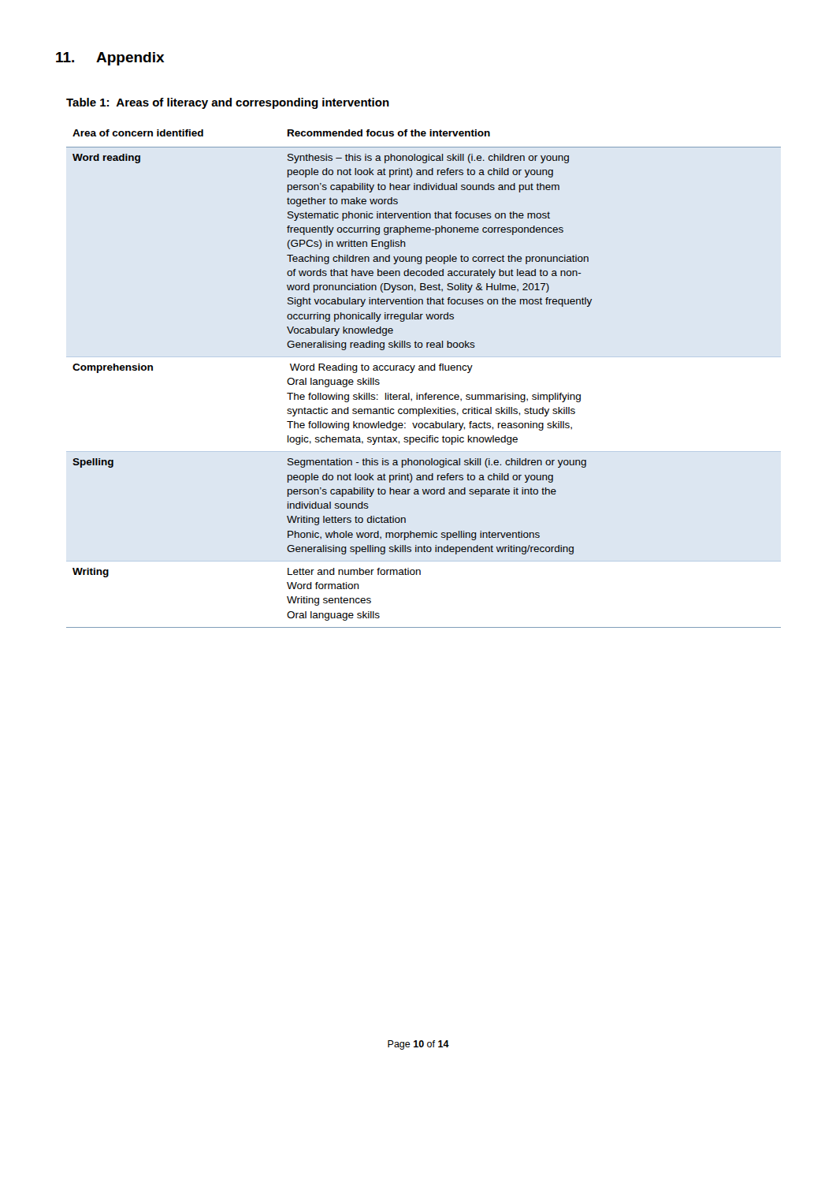11. Appendix
Table 1: Areas of literacy and corresponding intervention
| Area of concern identified | Recommended focus of the intervention |
| --- | --- |
| Word reading | Synthesis – this is a phonological skill (i.e. children or young people do not look at print) and refers to a child or young person’s capability to hear individual sounds and put them together to make words Systematic phonic intervention that focuses on the most frequently occurring grapheme-phoneme correspondences (GPCs) in written English Teaching children and young people to correct the pronunciation of words that have been decoded accurately but lead to a non- word pronunciation (Dyson, Best, Solity & Hulme, 2017) Sight vocabulary intervention that focuses on the most frequently occurring phonically irregular words Vocabulary knowledge Generalising reading skills to real books |
| Comprehension | Word Reading to accuracy and fluency Oral language skills The following skills: literal, inference, summarising, simplifying syntactic and semantic complexities, critical skills, study skills The following knowledge: vocabulary, facts, reasoning skills, logic, schemata, syntax, specific topic knowledge |
| Spelling | Segmentation - this is a phonological skill (i.e. children or young people do not look at print) and refers to a child or young person’s capability to hear a word and separate it into the individual sounds Writing letters to dictation Phonic, whole word, morphemic spelling interventions Generalising spelling skills into independent writing/recording |
| Writing | Letter and number formation Word formation Writing sentences Oral language skills |
Page 10 of 14